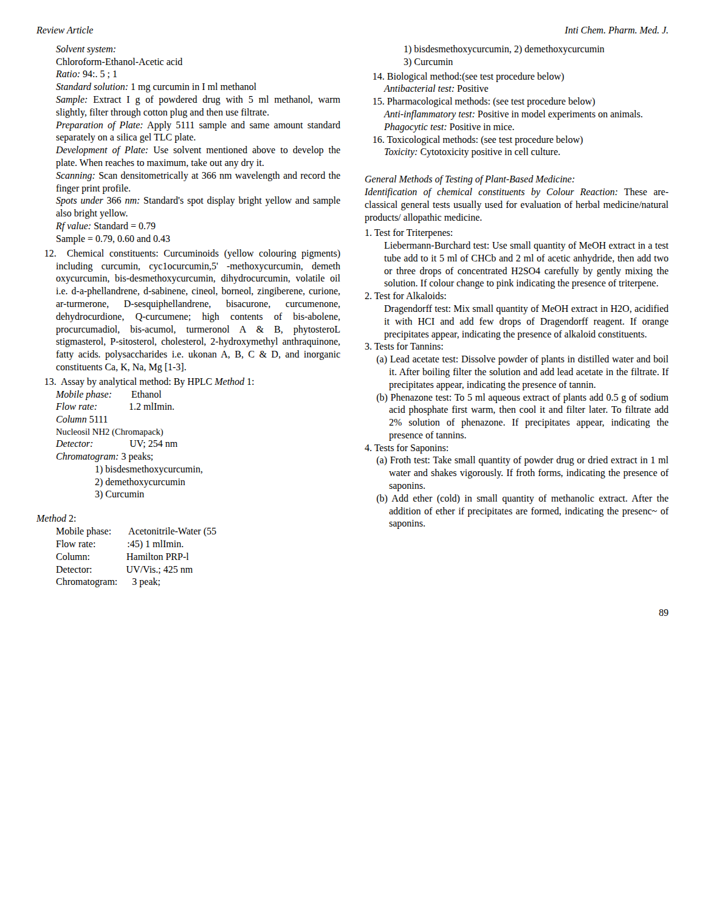Review Article Inti Chem. Pharm. Med. J.
Solvent system:
Chloroform-Ethanol-Acetic acid
Ratio: 94:. 5 ; 1
Standard solution: 1 mg curcumin in I ml methanol
Sample: Extract I g of powdered drug with 5 ml methanol, warm slightly, filter through cotton plug and then use filtrate.
Preparation of Plate: Apply 5111 sample and same amount standard separately on a silica gel TLC plate.
Development of Plate: Use solvent mentioned above to develop the plate. When reaches to maximum, take out any dry it.
Scanning: Scan densitometrically at 366 nm wavelength and record the finger print profile.
Spots under 366 nm: Standard's spot display bright yellow and sample also bright yellow.
Rf value: Standard = 0.79
Sample = 0.79, 0.60 and 0.43
12. Chemical constituents: Curcuminoids (yellow colouring pigments) including curcumin, cyc1ocurcumin,5' -methoxycurcumin, demeth oxycurcumin, bis-desmethoxycurcumin, dihydrocurcumin, volatile oil i.e. d-a-phellandrene, d-sabinene, cineol, borneol, zingiberene, curione, ar-turmerone, D-sesquiphellandrene, bisacurone, curcumenone, dehydrocurdione, Q-curcumene; high contents of bis-abolene, procurcumadiol, bis-acumol, turmeronol A & B, phytosteroL stigmasterol, P-sitosterol, cholesterol, 2-hydroxymethyl anthraquinone, fatty acids. polysaccharides i.e. ukonan A, B, C & D, and inorganic constituents Ca, K, Na, Mg [1-3].
13. Assay by analytical method: By HPLC Method 1:
Mobile phase: Ethanol
Flow rate: 1.2 mlImin.
Column 5111
Nucleosil NH2 (Chromapack)
Detector: UV; 254 nm
Chromatogram: 3 peaks;
1) bisdesmethoxycurcumin,
2) demethoxycurcumin
3) Curcumin
Method 2:
Mobile phase: Acetonitrile-Water (55
Flow rate: :45) 1 mlImin.
Column: Hamilton PRP-l
Detector: UV/Vis.; 425 nm
Chromatogram: 3 peak;
1) bisdesmethoxycurcumin, 2) demethoxycurcumin
3) Curcumin
14. Biological method:(see test procedure below)
Antibacterial test: Positive
15. Pharmacological methods: (see test procedure below)
Anti-inflammatory test: Positive in model experiments on animals.
Phagocytic test: Positive in mice.
16. Toxicological methods: (see test procedure below)
Toxicity: Cytotoxicity positive in cell culture.
General Methods of Testing of Plant-Based Medicine:
Identification of chemical constituents by Colour Reaction: These are-classical general tests usually used for evaluation of herbal medicine/natural products/ allopathic medicine.
1. Test for Triterpenes:
Liebermann-Burchard test: Use small quantity of MeOH extract in a test tube add to it 5 ml of CHCb and 2 ml of acetic anhydride, then add two or three drops of concentrated H2SO4 carefully by gently mixing the solution. If colour change to pink indicating the presence of triterpene.
2. Test for Alkaloids:
Dragendorff test: Mix small quantity of MeOH extract in H2O, acidified it with HCI and add few drops of Dragendorff reagent. If orange precipitates appear, indicating the presence of alkaloid constituents.
3. Tests for Tannins:
(a) Lead acetate test: Dissolve powder of plants in distilled water and boil it. After boiling filter the solution and add lead acetate in the filtrate. If precipitates appear, indicating the presence of tannin.
(b) Phenazone test: To 5 ml aqueous extract of plants add 0.5 g of sodium acid phosphate first warm, then cool it and filter later. To filtrate add 2% solution of phenazone. If precipitates appear, indicating the presence of tannins.
4. Tests for Saponins:
(a) Froth test: Take small quantity of powder drug or dried extract in 1 ml water and shakes vigorously. If froth forms, indicating the presence of saponins.
(b) Add ether (cold) in small quantity of methanolic extract. After the addition of ether if precipitates are formed, indicating the presenc~ of saponins.
89